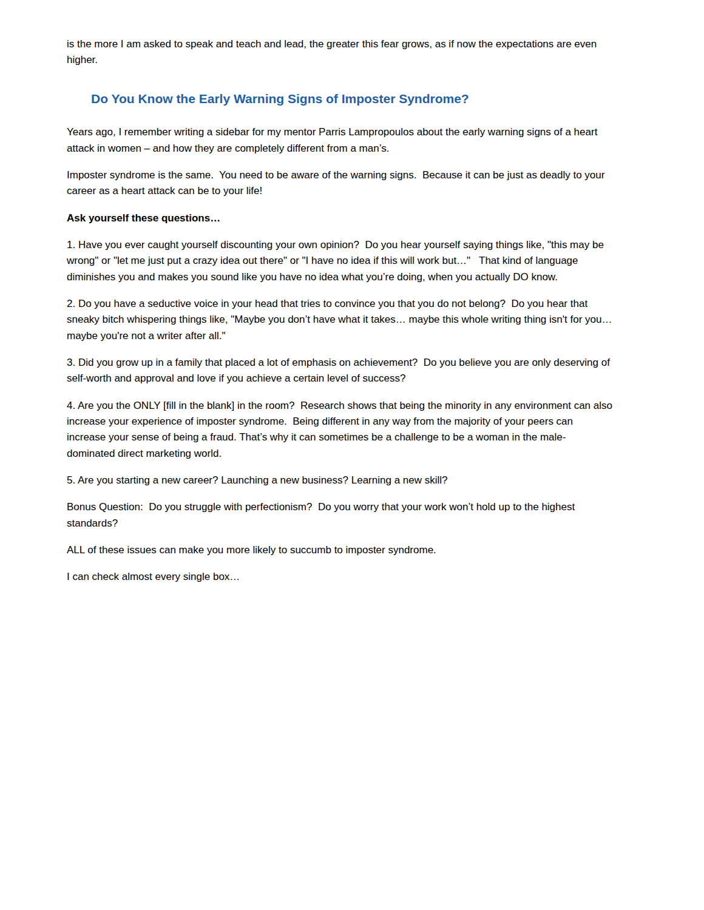is the more I am asked to speak and teach and lead, the greater this fear grows, as if now the expectations are even higher.
Do You Know the Early Warning Signs of Imposter Syndrome?
Years ago, I remember writing a sidebar for my mentor Parris Lampropoulos about the early warning signs of a heart attack in women – and how they are completely different from a man’s.
Imposter syndrome is the same. You need to be aware of the warning signs. Because it can be just as deadly to your career as a heart attack can be to your life!
Ask yourself these questions…
1. Have you ever caught yourself discounting your own opinion? Do you hear yourself saying things like, "this may be wrong" or "let me just put a crazy idea out there" or "I have no idea if this will work but…" That kind of language diminishes you and makes you sound like you have no idea what you’re doing, when you actually DO know.
2. Do you have a seductive voice in your head that tries to convince you that you do not belong? Do you hear that sneaky bitch whispering things like, "Maybe you don’t have what it takes… maybe this whole writing thing isn't for you… maybe you're not a writer after all."
3. Did you grow up in a family that placed a lot of emphasis on achievement? Do you believe you are only deserving of self-worth and approval and love if you achieve a certain level of success?
4. Are you the ONLY [fill in the blank] in the room? Research shows that being the minority in any environment can also increase your experience of imposter syndrome. Being different in any way from the majority of your peers can increase your sense of being a fraud. That’s why it can sometimes be a challenge to be a woman in the male-dominated direct marketing world.
5. Are you starting a new career? Launching a new business? Learning a new skill?
Bonus Question: Do you struggle with perfectionism? Do you worry that your work won’t hold up to the highest standards?
ALL of these issues can make you more likely to succumb to imposter syndrome.
I can check almost every single box…